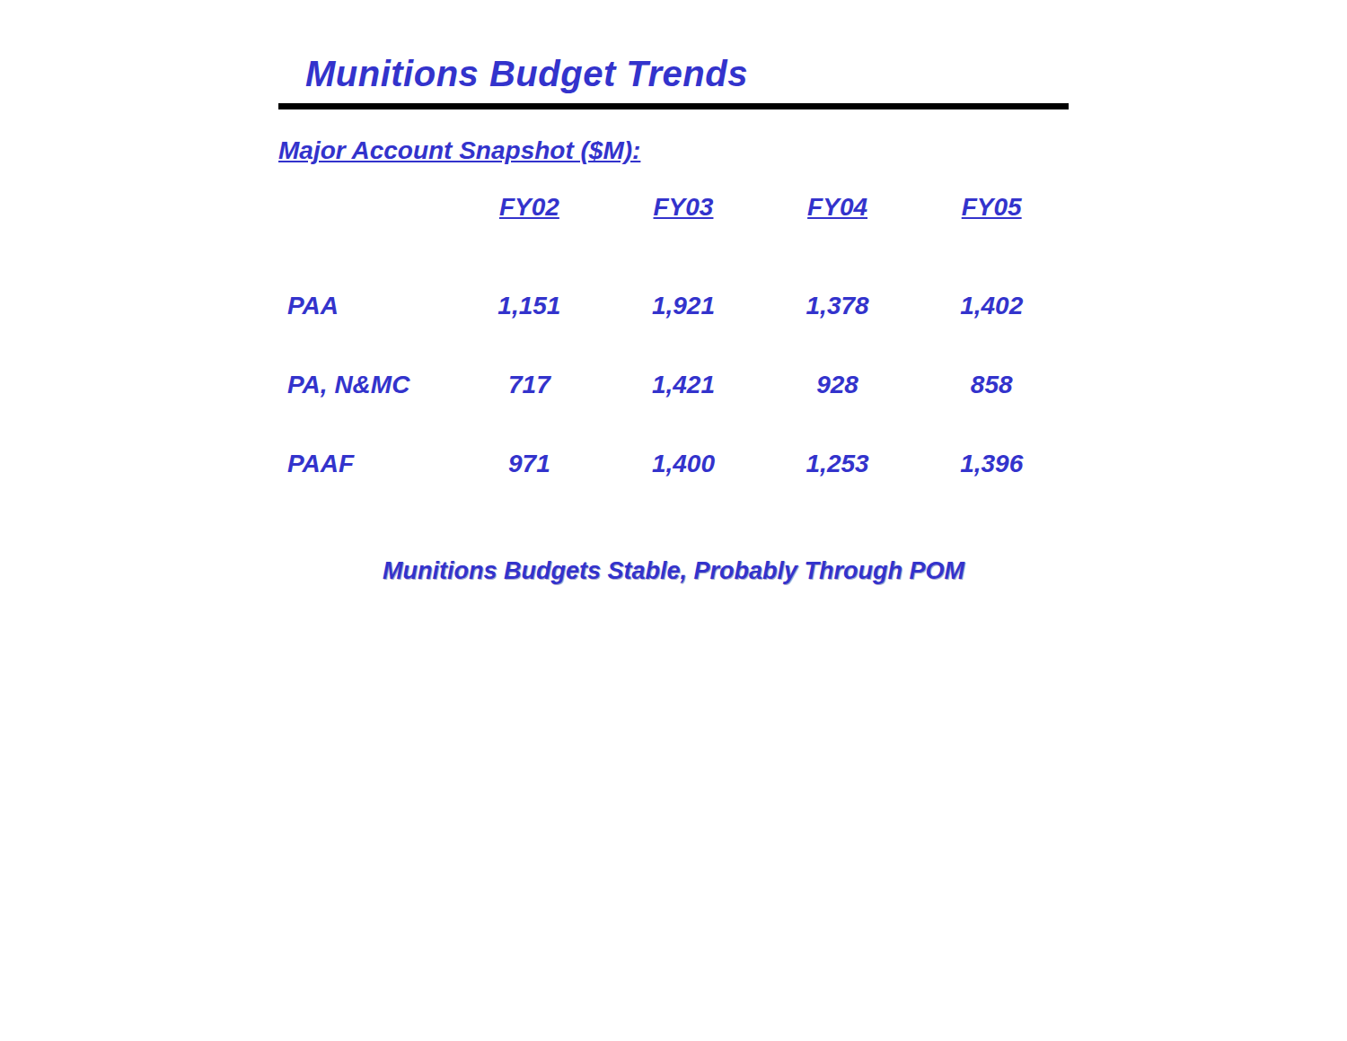Munitions Budget Trends
Major Account Snapshot ($M):
| | FY02 | FY03 | FY04 | FY05 |
| --- | --- | --- | --- | --- |
| PAA | 1,151 | 1,921 | 1,378 | 1,402 |
| PA, N&MC | 717 | 1,421 | 928 | 858 |
| PAAF | 971 | 1,400 | 1,253 | 1,396 |
Munitions Budgets Stable, Probably Through POM